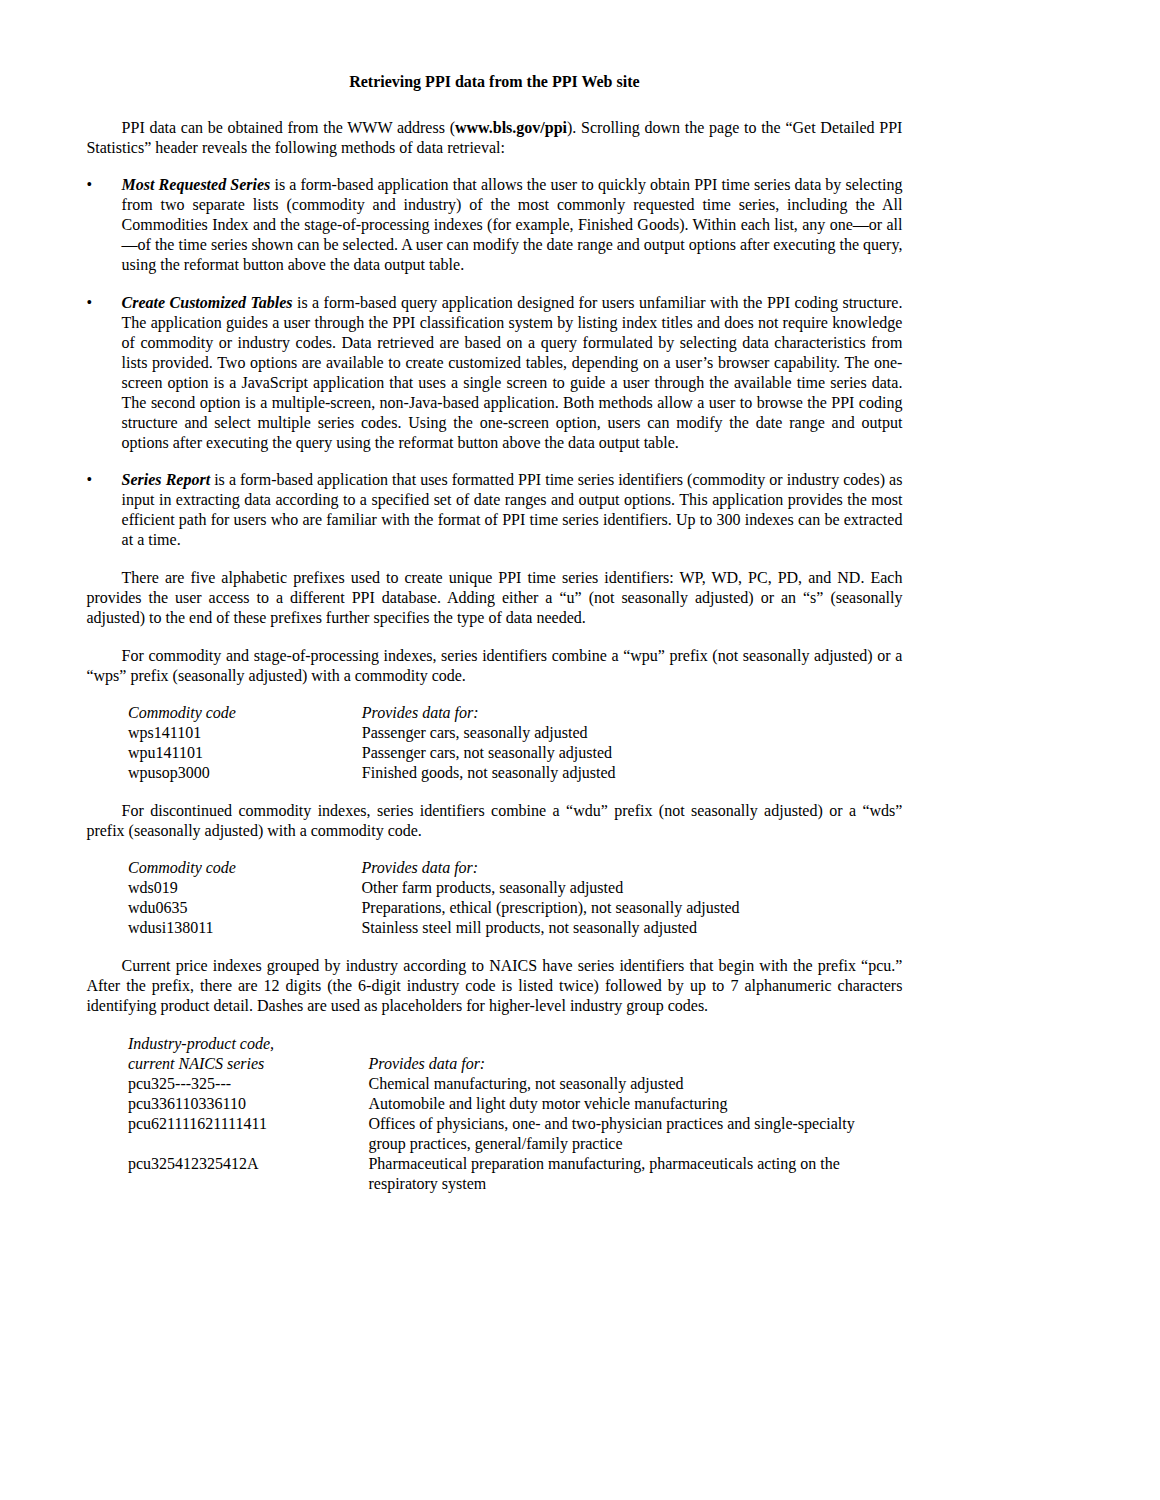Retrieving PPI data from the PPI Web site
PPI data can be obtained from the WWW address (www.bls.gov/ppi). Scrolling down the page to the “Get Detailed PPI Statistics” header reveals the following methods of data retrieval:
•
Most Requested Series is a form-based application that allows the user to quickly obtain PPI time series data by selecting from two separate lists (commodity and industry) of the most commonly requested time series, including the All Commodities Index and the stage-of-processing indexes (for example, Finished Goods). Within each list, any one—or all—of the time series shown can be selected. A user can modify the date range and output options after executing the query, using the reformat button above the data output table.
•
Create Customized Tables is a form-based query application designed for users unfamiliar with the PPI coding structure. The application guides a user through the PPI classification system by listing index titles and does not require knowledge of commodity or industry codes. Data retrieved are based on a query formulated by selecting data characteristics from lists provided. Two options are available to create customized tables, depending on a user’s browser capability. The one-screen option is a JavaScript application that uses a single screen to guide a user through the available time series data. The second option is a multiple-screen, non-Java-based application. Both methods allow a user to browse the PPI coding structure and select multiple series codes. Using the one-screen option, users can modify the date range and output options after executing the query using the reformat button above the data output table.
•
Series Report is a form-based application that uses formatted PPI time series identifiers (commodity or industry codes) as input in extracting data according to a specified set of date ranges and output options. This application provides the most efficient path for users who are familiar with the format of PPI time series identifiers. Up to 300 indexes can be extracted at a time.
There are five alphabetic prefixes used to create unique PPI time series identifiers: WP, WD, PC, PD, and ND. Each provides the user access to a different PPI database. Adding either a “u” (not seasonally adjusted) or an “s” (seasonally adjusted) to the end of these prefixes further specifies the type of data needed.
For commodity and stage-of-processing indexes, series identifiers combine a “wpu” prefix (not seasonally adjusted) or a “wps” prefix (seasonally adjusted) with a commodity code.
| Commodity code | Provides data for: |
| --- | --- |
| wps141101 | Passenger cars, seasonally adjusted |
| wpu141101 | Passenger cars, not seasonally adjusted |
| wpusop3000 | Finished goods, not seasonally adjusted |
For discontinued commodity indexes, series identifiers combine a “wdu” prefix (not seasonally adjusted) or a “wds” prefix (seasonally adjusted) with a commodity code.
| Commodity code | Provides data for: |
| --- | --- |
| wds019 | Other farm products, seasonally adjusted |
| wdu0635 | Preparations, ethical (prescription), not seasonally adjusted |
| wdusi138011 | Stainless steel mill products, not seasonally adjusted |
Current price indexes grouped by industry according to NAICS have series identifiers that begin with the prefix “pcu.” After the prefix, there are 12 digits (the 6-digit industry code is listed twice) followed by up to 7 alphanumeric characters identifying product detail. Dashes are used as placeholders for higher-level industry group codes.
| Industry-product code, current NAICS series | Provides data for: |
| --- | --- |
| pcu325---325--- | Chemical manufacturing, not seasonally adjusted |
| pcu336110336110 | Automobile and light duty motor vehicle manufacturing |
| pcu621111621111411 | Offices of physicians, one- and two-physician practices and single-specialty group practices, general/family practice |
| pcu325412325412A | Pharmaceutical preparation manufacturing, pharmaceuticals acting on the respiratory system |